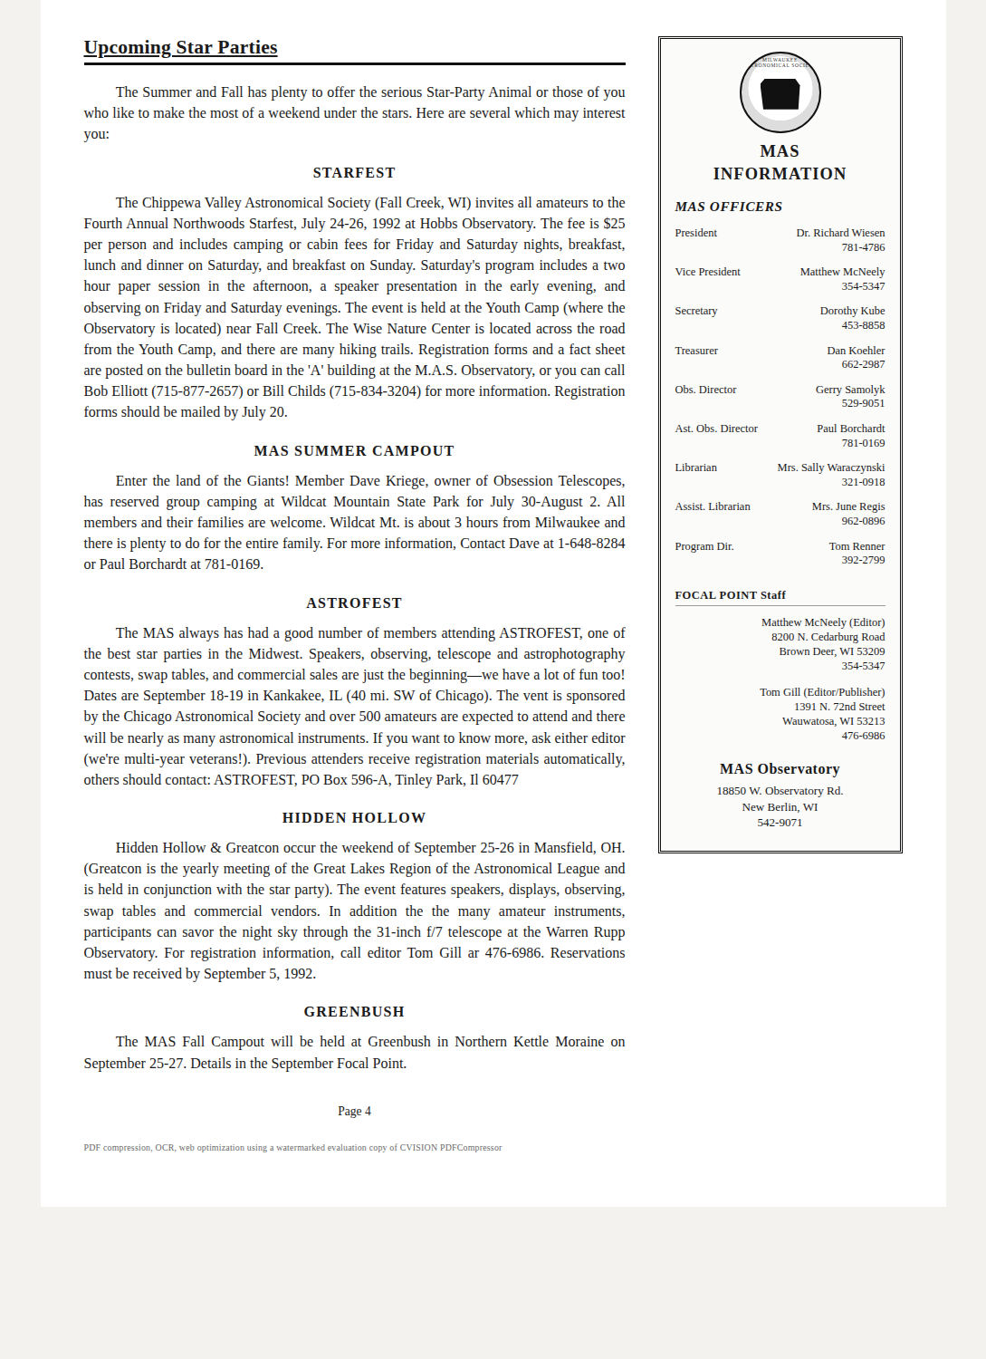Upcoming Star Parties
The Summer and Fall has plenty to offer the serious Star-Party Animal or those of you who like to make the most of a weekend under the stars. Here are several which may interest you:
Starfest
The Chippewa Valley Astronomical Society (Fall Creek, WI) invites all amateurs to the Fourth Annual Northwoods Starfest, July 24-26, 1992 at Hobbs Observatory. The fee is $25 per person and includes camping or cabin fees for Friday and Saturday nights, breakfast, lunch and dinner on Saturday, and breakfast on Sunday. Saturday's program includes a two hour paper session in the afternoon, a speaker presentation in the early evening, and observing on Friday and Saturday evenings. The event is held at the Youth Camp (where the Observatory is located) near Fall Creek. The Wise Nature Center is located across the road from the Youth Camp, and there are many hiking trails. Registration forms and a fact sheet are posted on the bulletin board in the 'A' building at the M.A.S. Observatory, or you can call Bob Elliott (715-877-2657) or Bill Childs (715-834-3204) for more information. Registration forms should be mailed by July 20.
MAS Summer Campout
Enter the land of the Giants! Member Dave Kriege, owner of Obsession Telescopes, has reserved group camping at Wildcat Mountain State Park for July 30-August 2. All members and their families are welcome. Wildcat Mt. is about 3 hours from Milwaukee and there is plenty to do for the entire family. For more information, Contact Dave at 1-648-8284 or Paul Borchardt at 781-0169.
Astrofest
The MAS always has had a good number of members attending ASTROFEST, one of the best star parties in the Midwest. Speakers, observing, telescope and astrophotography contests, swap tables, and commercial sales are just the beginning—we have a lot of fun too! Dates are September 18-19 in Kankakee, IL (40 mi. SW of Chicago). The vent is sponsored by the Chicago Astronomical Society and over 500 amateurs are expected to attend and there will be nearly as many astronomical instruments. If you want to know more, ask either editor (we're multi-year veterans!). Previous attenders receive registration materials automatically, others should contact: ASTROFEST, PO Box 596-A, Tinley Park, Il 60477
Hidden Hollow
Hidden Hollow & Greatcon occur the weekend of September 25-26 in Mansfield, OH. (Greatcon is the yearly meeting of the Great Lakes Region of the Astronomical League and is held in conjunction with the star party). The event features speakers, displays, observing, swap tables and commercial vendors. In addition the the many amateur instruments, participants can savor the night sky through the 31-inch f/7 telescope at the Warren Rupp Observatory. For registration information, call editor Tom Gill ar 476-6986. Reservations must be received by September 5, 1992.
Greenbush
The MAS Fall Campout will be held at Greenbush in Northern Kettle Moraine on September 25-27. Details in the September Focal Point.
Page 4
MAS
INFORMATION
MAS OFFICERS
| President | Dr. Richard Wiesen 781-4786 |
| Vice President | Matthew McNeely 354-5347 |
| Secretary | Dorothy Kube 453-8858 |
| Treasurer | Dan Koehler 662-2987 |
| Obs. Director | Gerry Samolyk 529-9051 |
| Ast. Obs. Director | Paul Borchardt 781-0169 |
| Librarian | Mrs. Sally Waraczynski 321-0918 |
| Assist. Librarian | Mrs. June Regis 962-0896 |
| Program Dir. | Tom Renner 392-2799 |
FOCAL POINT Staff
Matthew McNeely (Editor)
8200 N. Cedarburg Road
Brown Deer, WI 53209
354-5347
Tom Gill (Editor/Publisher)
1391 N. 72nd Street
Wauwatosa, WI 53213
476-6986
MAS Observatory
18850 W. Observatory Rd.
New Berlin, WI
542-9071
PDF compression, OCR, web optimization using a watermarked evaluation copy of CVISION PDFCompressor